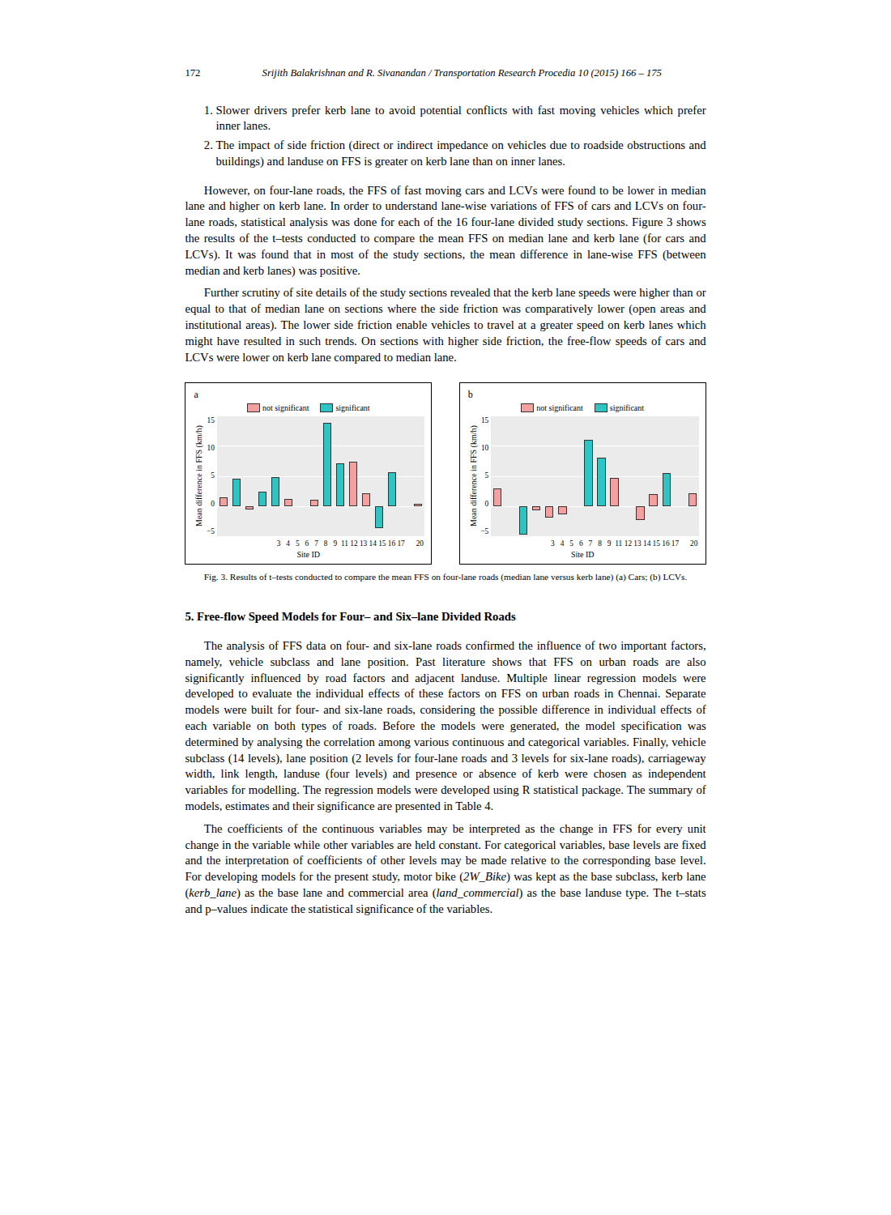172
Srijith Balakrishnan and R. Sivanandan / Transportation Research Procedia 10 (2015) 166 – 175
Slower drivers prefer kerb lane to avoid potential conflicts with fast moving vehicles which prefer inner lanes.
The impact of side friction (direct or indirect impedance on vehicles due to roadside obstructions and buildings) and landuse on FFS is greater on kerb lane than on inner lanes.
However, on four-lane roads, the FFS of fast moving cars and LCVs were found to be lower in median lane and higher on kerb lane. In order to understand lane-wise variations of FFS of cars and LCVs on four-lane roads, statistical analysis was done for each of the 16 four-lane divided study sections. Figure 3 shows the results of the t–tests conducted to compare the mean FFS on median lane and kerb lane (for cars and LCVs). It was found that in most of the study sections, the mean difference in lane-wise FFS (between median and kerb lanes) was positive.
Further scrutiny of site details of the study sections revealed that the kerb lane speeds were higher than or equal to that of median lane on sections where the side friction was comparatively lower (open areas and institutional areas). The lower side friction enable vehicles to travel at a greater speed on kerb lanes which might have resulted in such trends. On sections with higher side friction, the free-flow speeds of cars and LCVs were lower on kerb lane compared to median lane.
a
not significant
significant
Mean difference in FFS (km/h)
15
10
5
0
−5
3
4
5
6
7
8
9
11
12
13
14
15
16
17
20
Site ID
b
not significant
significant
Mean difference in FFS (km/h)
15
10
5
0
−5
3
4
5
6
7
8
9
11
12
13
14
15
16
17
20
Site ID
Fig. 3. Results of t–tests conducted to compare the mean FFS on four-lane roads (median lane versus kerb lane) (a) Cars; (b) LCVs.
5. Free-flow Speed Models for Four– and Six–lane Divided Roads
The analysis of FFS data on four- and six-lane roads confirmed the influence of two important factors, namely, vehicle subclass and lane position. Past literature shows that FFS on urban roads are also significantly influenced by road factors and adjacent landuse. Multiple linear regression models were developed to evaluate the individual effects of these factors on FFS on urban roads in Chennai. Separate models were built for four- and six-lane roads, considering the possible difference in individual effects of each variable on both types of roads. Before the models were generated, the model specification was determined by analysing the correlation among various continuous and categorical variables. Finally, vehicle subclass (14 levels), lane position (2 levels for four-lane roads and 3 levels for six-lane roads), carriageway width, link length, landuse (four levels) and presence or absence of kerb were chosen as independent variables for modelling. The regression models were developed using R statistical package. The summary of models, estimates and their significance are presented in Table 4.
The coefficients of the continuous variables may be interpreted as the change in FFS for every unit change in the variable while other variables are held constant. For categorical variables, base levels are fixed and the interpretation of coefficients of other levels may be made relative to the corresponding base level. For developing models for the present study, motor bike (2W_Bike) was kept as the base subclass, kerb lane (kerb_lane) as the base lane and commercial area (land_commercial) as the base landuse type. The t–stats and p–values indicate the statistical significance of the variables.